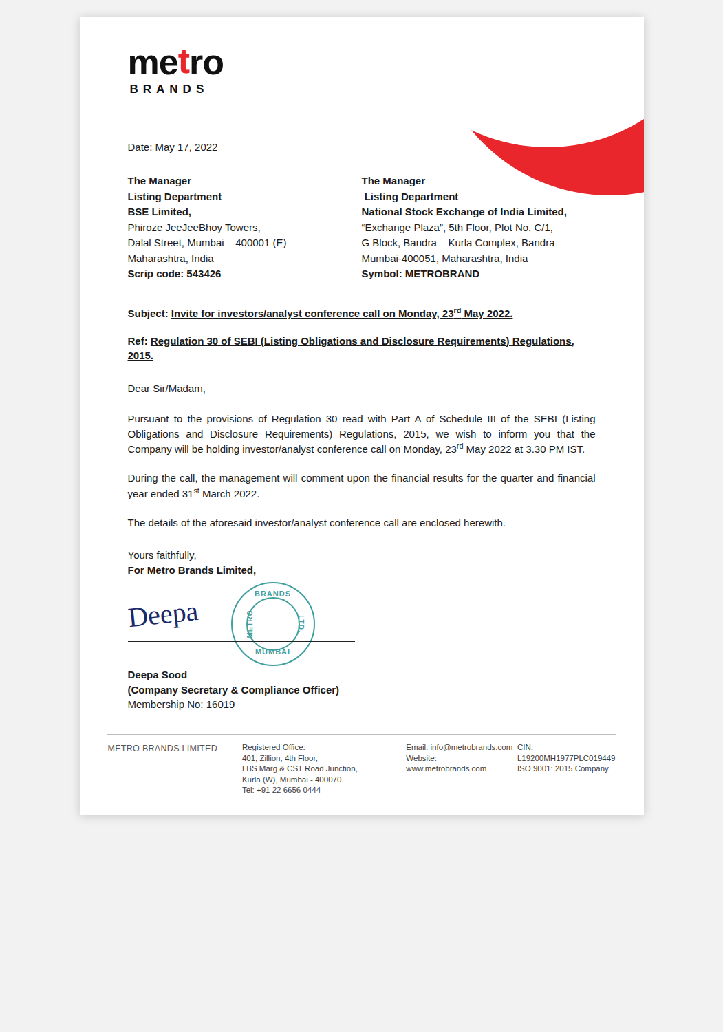metro
BRANDS
Date: May 17, 2022
| The Manager Listing Department BSE Limited, Phiroze JeeJeeBhoy Towers, Dalal Street, Mumbai – 400001 (E) Maharashtra, India Scrip code: 543426 | The Manager Listing Department National Stock Exchange of India Limited, “Exchange Plaza”, 5th Floor, Plot No. C/1, G Block, Bandra – Kurla Complex, Bandra Mumbai-400051, Maharashtra, India Symbol: METROBRAND |
Subject: Invite for investors/analyst conference call on Monday, 23rd May 2022.
Ref: Regulation 30 of SEBI (Listing Obligations and Disclosure Requirements) Regulations, 2015.
Dear Sir/Madam,
Pursuant to the provisions of Regulation 30 read with Part A of Schedule III of the SEBI (Listing Obligations and Disclosure Requirements) Regulations, 2015, we wish to inform you that the Company will be holding investor/analyst conference call on Monday, 23rd May 2022 at 3.30 PM IST.
During the call, the management will comment upon the financial results for the quarter and financial year ended 31st March 2022.
The details of the aforesaid investor/analyst conference call are enclosed herewith.
Yours faithfully,
For Metro Brands Limited,
Deepa
BRANDS
METRO
LTD.
MUMBAI
Deepa Sood
(Company Secretary & Compliance Officer)
Membership No: 16019
| METRO BRANDS LIMITED | Registered Office: 401, Zillion, 4th Floor, LBS Marg & CST Road Junction, Kurla (W), Mumbai - 400070. Tel: +91 22 6656 0444 | Email: info@metrobrands.com Website: www.metrobrands.com | CIN: L19200MH1977PLC019449 ISO 9001: 2015 Company |